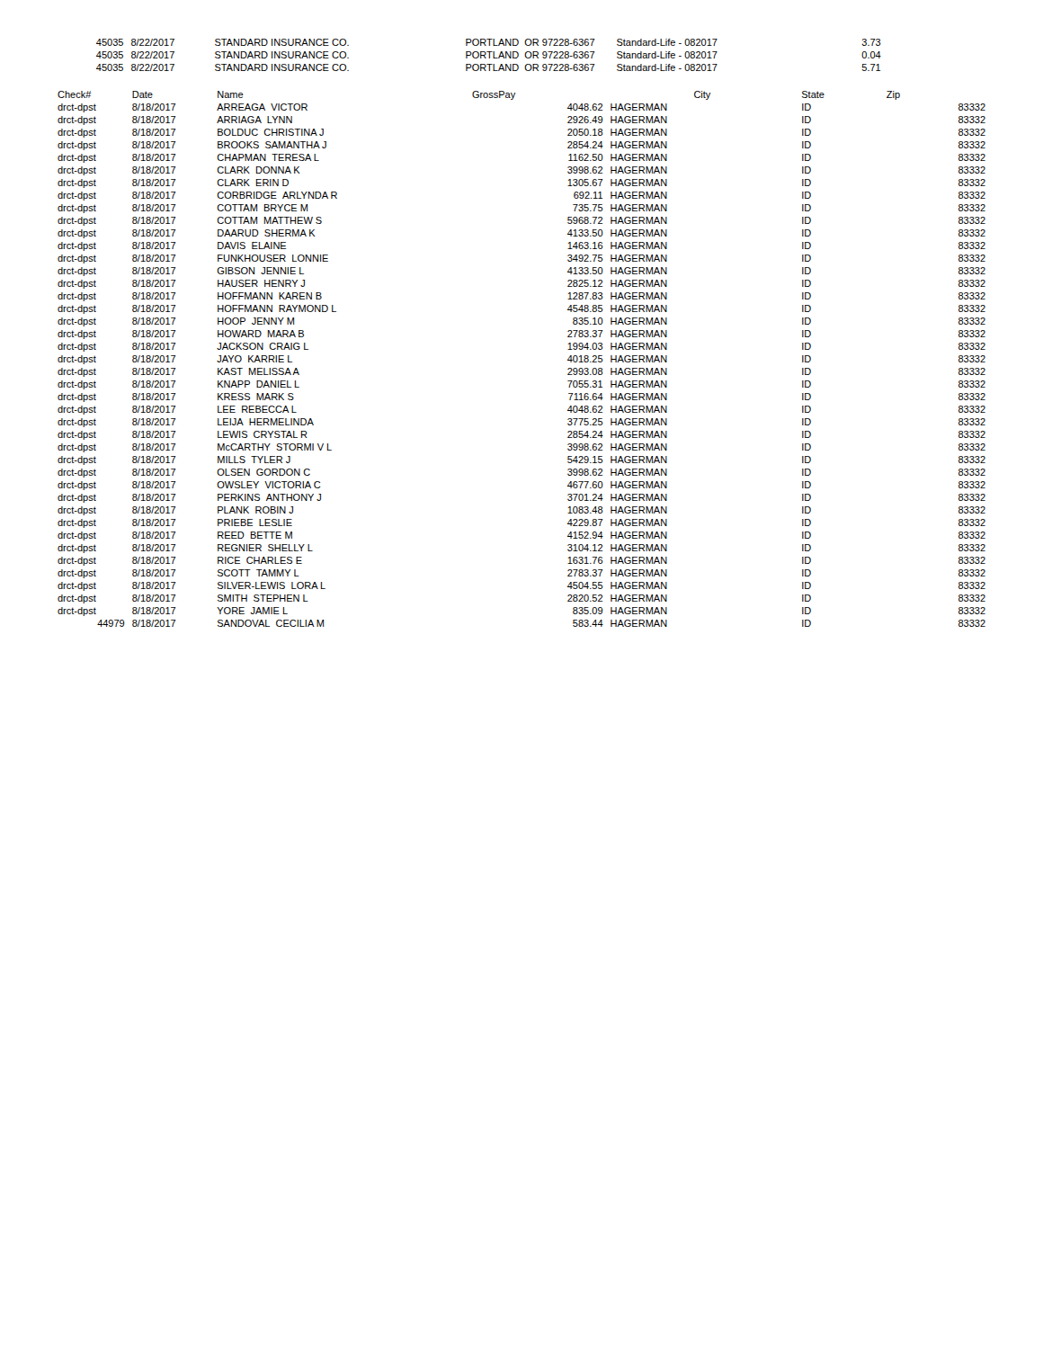| 45035 | 8/22/2017 | STANDARD INSURANCE CO. | PORTLAND OR 97228-6367 | Standard-Life - 082017 | 3.73 | |
| 45035 | 8/22/2017 | STANDARD INSURANCE CO. | PORTLAND OR 97228-6367 | Standard-Life - 082017 | 0.04 | |
| 45035 | 8/22/2017 | STANDARD INSURANCE CO. | PORTLAND OR 97228-6367 | Standard-Life - 082017 | 5.71 | |
| Check# | Date | Name | GrossPay | City | State | Zip |
| --- | --- | --- | --- | --- | --- | --- |
| drct-dpst | 8/18/2017 | ARREAGA VICTOR | 4048.62 | HAGERMAN | ID | 83332 |
| drct-dpst | 8/18/2017 | ARRIAGA LYNN | 2926.49 | HAGERMAN | ID | 83332 |
| drct-dpst | 8/18/2017 | BOLDUC CHRISTINA J | 2050.18 | HAGERMAN | ID | 83332 |
| drct-dpst | 8/18/2017 | BROOKS SAMANTHA J | 2854.24 | HAGERMAN | ID | 83332 |
| drct-dpst | 8/18/2017 | CHAPMAN TERESA L | 1162.50 | HAGERMAN | ID | 83332 |
| drct-dpst | 8/18/2017 | CLARK DONNA K | 3998.62 | HAGERMAN | ID | 83332 |
| drct-dpst | 8/18/2017 | CLARK ERIN D | 1305.67 | HAGERMAN | ID | 83332 |
| drct-dpst | 8/18/2017 | CORBRIDGE ARLYNDA R | 692.11 | HAGERMAN | ID | 83332 |
| drct-dpst | 8/18/2017 | COTTAM BRYCE M | 735.75 | HAGERMAN | ID | 83332 |
| drct-dpst | 8/18/2017 | COTTAM MATTHEW S | 5968.72 | HAGERMAN | ID | 83332 |
| drct-dpst | 8/18/2017 | DAARUD SHERMA K | 4133.50 | HAGERMAN | ID | 83332 |
| drct-dpst | 8/18/2017 | DAVIS ELAINE | 1463.16 | HAGERMAN | ID | 83332 |
| drct-dpst | 8/18/2017 | FUNKHOUSER LONNIE | 3492.75 | HAGERMAN | ID | 83332 |
| drct-dpst | 8/18/2017 | GIBSON JENNIE L | 4133.50 | HAGERMAN | ID | 83332 |
| drct-dpst | 8/18/2017 | HAUSER HENRY J | 2825.12 | HAGERMAN | ID | 83332 |
| drct-dpst | 8/18/2017 | HOFFMANN KAREN B | 1287.83 | HAGERMAN | ID | 83332 |
| drct-dpst | 8/18/2017 | HOFFMANN RAYMOND L | 4548.85 | HAGERMAN | ID | 83332 |
| drct-dpst | 8/18/2017 | HOOP JENNY M | 835.10 | HAGERMAN | ID | 83332 |
| drct-dpst | 8/18/2017 | HOWARD MARA B | 2783.37 | HAGERMAN | ID | 83332 |
| drct-dpst | 8/18/2017 | JACKSON CRAIG L | 1994.03 | HAGERMAN | ID | 83332 |
| drct-dpst | 8/18/2017 | JAYO KARRIE L | 4018.25 | HAGERMAN | ID | 83332 |
| drct-dpst | 8/18/2017 | KAST MELISSA A | 2993.08 | HAGERMAN | ID | 83332 |
| drct-dpst | 8/18/2017 | KNAPP DANIEL L | 7055.31 | HAGERMAN | ID | 83332 |
| drct-dpst | 8/18/2017 | KRESS MARK S | 7116.64 | HAGERMAN | ID | 83332 |
| drct-dpst | 8/18/2017 | LEE REBECCA L | 4048.62 | HAGERMAN | ID | 83332 |
| drct-dpst | 8/18/2017 | LEIJA HERMELINDA | 3775.25 | HAGERMAN | ID | 83332 |
| drct-dpst | 8/18/2017 | LEWIS CRYSTAL R | 2854.24 | HAGERMAN | ID | 83332 |
| drct-dpst | 8/18/2017 | McCARTHY STORMI V L | 3998.62 | HAGERMAN | ID | 83332 |
| drct-dpst | 8/18/2017 | MILLS TYLER J | 5429.15 | HAGERMAN | ID | 83332 |
| drct-dpst | 8/18/2017 | OLSEN GORDON C | 3998.62 | HAGERMAN | ID | 83332 |
| drct-dpst | 8/18/2017 | OWSLEY VICTORIA C | 4677.60 | HAGERMAN | ID | 83332 |
| drct-dpst | 8/18/2017 | PERKINS ANTHONY J | 3701.24 | HAGERMAN | ID | 83332 |
| drct-dpst | 8/18/2017 | PLANK ROBIN J | 1083.48 | HAGERMAN | ID | 83332 |
| drct-dpst | 8/18/2017 | PRIEBE LESLIE | 4229.87 | HAGERMAN | ID | 83332 |
| drct-dpst | 8/18/2017 | REED BETTE M | 4152.94 | HAGERMAN | ID | 83332 |
| drct-dpst | 8/18/2017 | REGNIER SHELLY L | 3104.12 | HAGERMAN | ID | 83332 |
| drct-dpst | 8/18/2017 | RICE CHARLES E | 1631.76 | HAGERMAN | ID | 83332 |
| drct-dpst | 8/18/2017 | SCOTT TAMMY L | 2783.37 | HAGERMAN | ID | 83332 |
| drct-dpst | 8/18/2017 | SILVER-LEWIS LORA L | 4504.55 | HAGERMAN | ID | 83332 |
| drct-dpst | 8/18/2017 | SMITH STEPHEN L | 2820.52 | HAGERMAN | ID | 83332 |
| drct-dpst | 8/18/2017 | YORE JAMIE L | 835.09 | HAGERMAN | ID | 83332 |
| 44979 | 8/18/2017 | SANDOVAL CECILIA M | 583.44 | HAGERMAN | ID | 83332 |